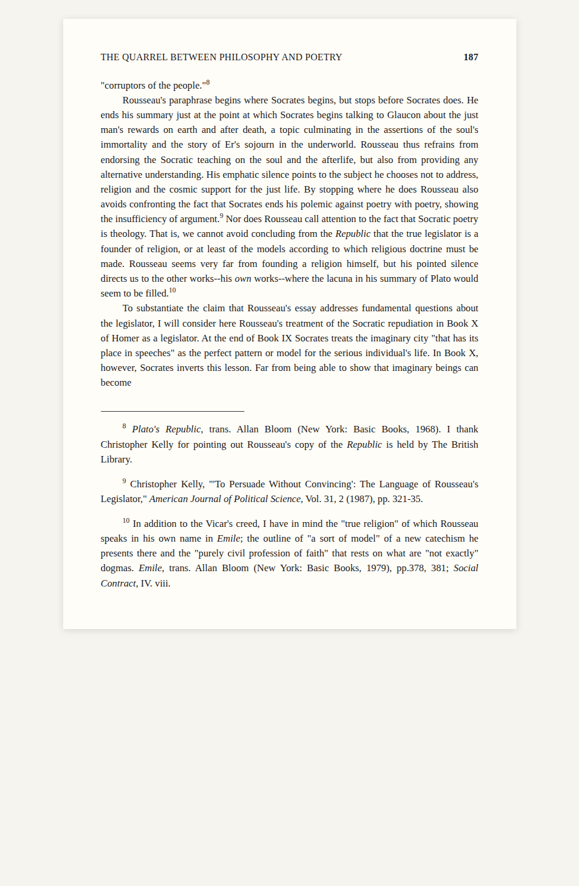The Quarrel Between Philosophy and Poetry 187
"corruptors of the people."8
Rousseau's paraphrase begins where Socrates begins, but stops before Socrates does. He ends his summary just at the point at which Socrates begins talking to Glaucon about the just man's rewards on earth and after death, a topic culminating in the assertions of the soul's immortality and the story of Er's sojourn in the underworld. Rousseau thus refrains from endorsing the Socratic teaching on the soul and the afterlife, but also from providing any alternative understanding. His emphatic silence points to the subject he chooses not to address, religion and the cosmic support for the just life. By stopping where he does Rousseau also avoids confronting the fact that Socrates ends his polemic against poetry with poetry, showing the insufficiency of argument.9 Nor does Rousseau call attention to the fact that Socratic poetry is theology. That is, we cannot avoid concluding from the Republic that the true legislator is a founder of religion, or at least of the models according to which religious doctrine must be made. Rousseau seems very far from founding a religion himself, but his pointed silence directs us to the other works--his own works--where the lacuna in his summary of Plato would seem to be filled.10
To substantiate the claim that Rousseau's essay addresses fundamental questions about the legislator, I will consider here Rousseau's treatment of the Socratic repudiation in Book X of Homer as a legislator. At the end of Book IX Socrates treats the imaginary city "that has its place in speeches" as the perfect pattern or model for the serious individual's life. In Book X, however, Socrates inverts this lesson. Far from being able to show that imaginary beings can become
8 Plato's Republic, trans. Allan Bloom (New York: Basic Books, 1968). I thank Christopher Kelly for pointing out Rousseau's copy of the Republic is held by The British Library.
9 Christopher Kelly, "'To Persuade Without Convincing': The Language of Rousseau's Legislator," American Journal of Political Science, Vol. 31, 2 (1987), pp. 321-35.
10 In addition to the Vicar's creed, I have in mind the "true religion" of which Rousseau speaks in his own name in Emile; the outline of "a sort of model" of a new catechism he presents there and the "purely civil profession of faith" that rests on what are "not exactly" dogmas. Emile, trans. Allan Bloom (New York: Basic Books, 1979), pp.378, 381; Social Contract, IV. viii.